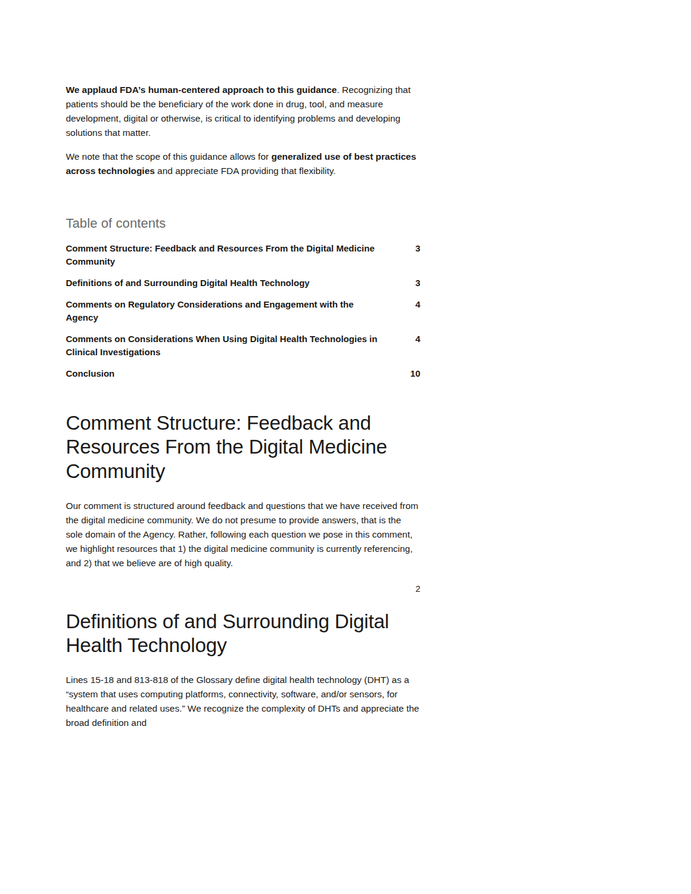We applaud FDA’s human-centered approach to this guidance. Recognizing that patients should be the beneficiary of the work done in drug, tool, and measure development, digital or otherwise, is critical to identifying problems and developing solutions that matter.
We note that the scope of this guidance allows for generalized use of best practices across technologies and appreciate FDA providing that flexibility.
Table of contents
Comment Structure: Feedback and Resources From the Digital Medicine Community 3
Definitions of and Surrounding Digital Health Technology 3
Comments on Regulatory Considerations and Engagement with the Agency 4
Comments on Considerations When Using Digital Health Technologies in Clinical Investigations 4
Conclusion 10
Comment Structure: Feedback and Resources From the Digital Medicine Community
Our comment is structured around feedback and questions that we have received from the digital medicine community. We do not presume to provide answers, that is the sole domain of the Agency. Rather, following each question we pose in this comment, we highlight resources that 1) the digital medicine community is currently referencing, and 2) that we believe are of high quality.
Definitions of and Surrounding Digital Health Technology
Lines 15-18 and 813-818 of the Glossary define digital health technology (DHT) as a “system that uses computing platforms, connectivity, software, and/or sensors, for healthcare and related uses.” We recognize the complexity of DHTs and appreciate the broad definition and
2